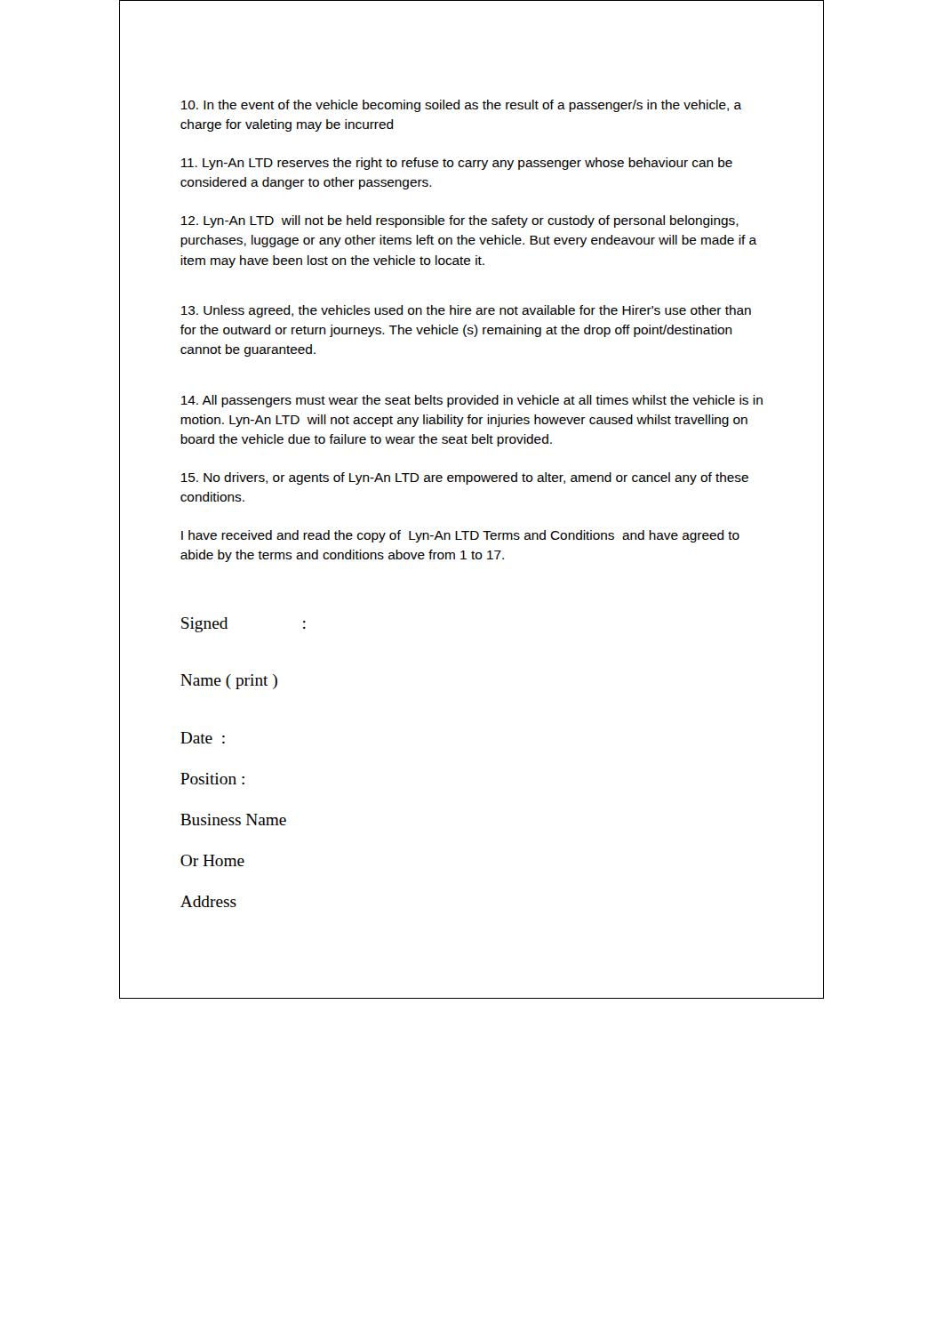10. In the event of the vehicle becoming soiled as the result of a passenger/s in the vehicle, a charge for valeting may be incurred
11. Lyn-An LTD reserves the right to refuse to carry any passenger whose behaviour can be considered a danger to other passengers.
12. Lyn-An LTD will not be held responsible for the safety or custody of personal belongings, purchases, luggage or any other items left on the vehicle. But every endeavour will be made if a item may have been lost on the vehicle to locate it.
13. Unless agreed, the vehicles used on the hire are not available for the Hirer's use other than for the outward or return journeys. The vehicle (s) remaining at the drop off point/destination cannot be guaranteed.
14. All passengers must wear the seat belts provided in vehicle at all times whilst the vehicle is in motion. Lyn-An LTD will not accept any liability for injuries however caused whilst travelling on board the vehicle due to failure to wear the seat belt provided.
15. No drivers, or agents of Lyn-An LTD are empowered to alter, amend or cancel any of these conditions.
I have received and read the copy of Lyn-An LTD Terms and Conditions and have agreed to abide by the terms and conditions above from 1 to 17.
Signed:
Name ( print )
Date :
Position :
Business Name
Or Home
Address